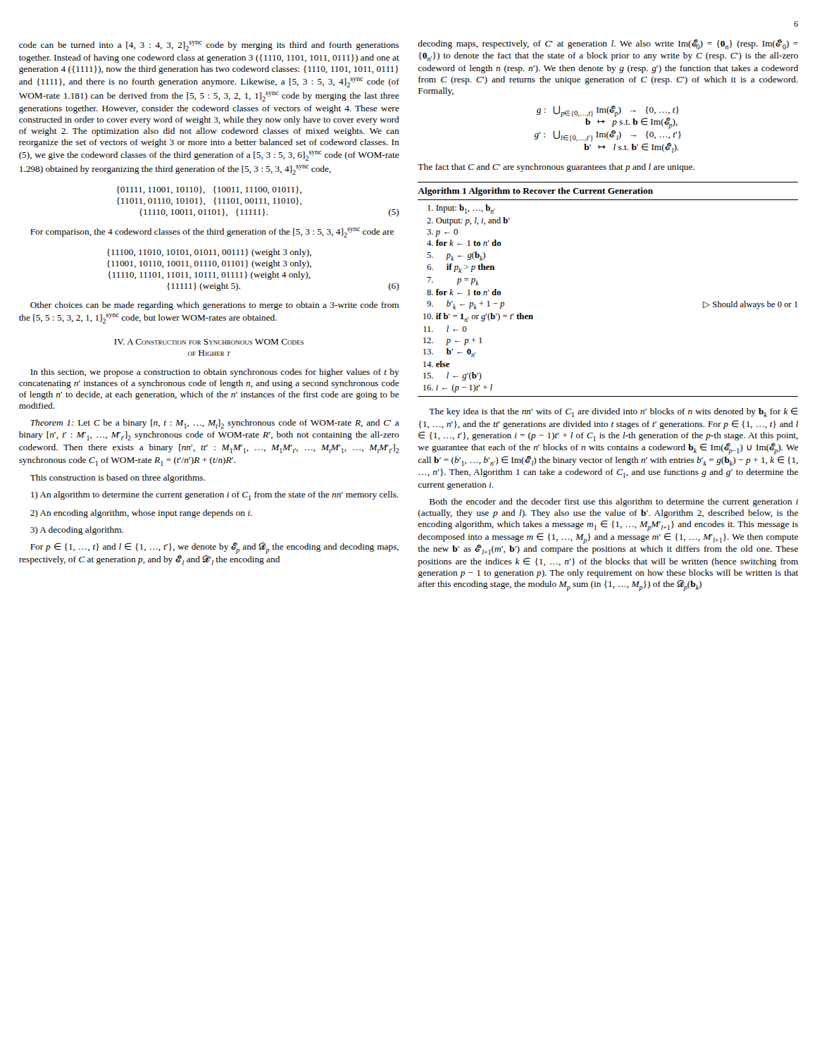6
code can be turned into a [4, 3 : 4, 3, 2]2sync code by merging its third and fourth generations together. Instead of having one codeword class at generation 3 ({1110, 1101, 1011, 0111}) and one at generation 4 ({1111}), now the third generation has two codeword classes: {1110, 1101, 1011, 0111} and {1111}, and there is no fourth generation anymore. Likewise, a [5, 3 : 5, 3, 4]2sync code (of WOM-rate 1.181) can be derived from the [5, 5 : 5, 3, 2, 1, 1]2sync code by merging the last three generations together. However, consider the codeword classes of vectors of weight 4. These were constructed in order to cover every word of weight 3, while they now only have to cover every word of weight 2. The optimization also did not allow codeword classes of mixed weights. We can reorganize the set of vectors of weight 3 or more into a better balanced set of codeword classes. In (5), we give the codeword classes of the third generation of a [5, 3 : 5, 3, 6]2sync code (of WOM-rate 1.298) obtained by reorganizing the third generation of the [5, 3 : 5, 3, 4]2sync code,
{01111, 11001, 10110}, {10011, 11100, 01011},
{11011, 01110, 10101}, {11101, 00111, 11010},
{11110, 10011, 01101}, {11111}. (5)
For comparison, the 4 codeword classes of the third generation of the [5, 3 : 5, 3, 4]2sync code are
{11100, 11010, 10101, 01011, 00111} (weight 3 only),
{11001, 10110, 10011, 01110, 01101} (weight 3 only),
{11110, 11101, 11011, 10111, 01111} (weight 4 only),
{11111} (weight 5). (6)
Other choices can be made regarding which generations to merge to obtain a 3-write code from the [5, 5 : 5, 3, 2, 1, 1]2sync code, but lower WOM-rates are obtained.
IV. A Construction for Synchronous WOM Codes
of Higher t
In this section, we propose a construction to obtain synchronous codes for higher values of t by concatenating n′ instances of a synchronous code of length n, and using a second synchronous code of length n′ to decide, at each generation, which of the n′ instances of the first code are going to be modified.
Theorem 1: Let C be a binary [n, t : M1, …, Mt]2 synchronous code of WOM-rate R, and C′ a binary [n′, t′ : M′1, …, M′t′]2 synchronous code of WOM-rate R′, both not containing the all-zero codeword. Then there exists a binary [nn′, tt′ : M1M′1, …, M1M′t′, …, MtM′1, …, MtM′t′]2 synchronous code C1 of WOM-rate R1 = (t′/n′)R + (t/n)R′.
This construction is based on three algorithms.
1) An algorithm to determine the current generation i of C1 from the state of the nn′ memory cells.
2) An encoding algorithm, whose input range depends on i.
3) A decoding algorithm.
For p ∈ {1, …, t} and l ∈ {1, …, t′}, we denote by 𝓔p and 𝓓p the encoding and decoding maps, respectively, of C at generation p, and by 𝓔′l and 𝓓′l the encoding and
decoding maps, respectively, of C′ at generation l. We also write Im(𝓔0) = {0n} (resp. Im(𝓔′0) = {0n′}) to denote the fact that the state of a block prior to any write by C (resp. C′) is the all-zero codeword of length n (resp. n′). We then denote by g (resp. g′) the function that takes a codeword from C (resp. C′) and returns the unique generation of C (resp. C′) of which it is a codeword. Formally,
g : ⋃p∈{0,…,t} Im(𝓔p) → {0, …, t}
b ↦ p s.t. b ∈ Im(𝓔p),
g′ : ⋃l∈{0,…,t′} Im(𝓔′l) → {0, …, t′}
b′ ↦ l s.t. b′ ∈ Im(𝓔′l).
The fact that C and C′ are synchronous guarantees that p and l are unique.
Algorithm 1 Algorithm to Recover the Current Generation
Input: b1, …, bn′
Output: p, l, i, and b′
p ← 0
for k ← 1 to n′ do
pk ← g(bk)
if pk > p then
p = pk
for k ← 1 to n′ do
b′k ← pk + 1 − p ▷ Should always be 0 or 1
if b′ = 1n′ or g′(b′) = t′ then
l ← 0
p ← p + 1
b′ ← 0n′
else
l ← g′(b′)
i ← (p − 1)t′ + l
The key idea is that the nn′ wits of C1 are divided into n′ blocks of n wits denoted by bk for k ∈ {1, …, n′}, and the tt′ generations are divided into t stages of t′ generations. For p ∈ {1, …, t} and l ∈ {1, …, t′}, generation i = (p − 1)t′ + l of C1 is the l-th generation of the p-th stage. At this point, we guarantee that each of the n′ blocks of n wits contains a codeword bk ∈ Im(𝓔p−1) ∪ Im(𝓔p). We call b′ = (b′1, …, b′n′) ∈ Im(𝓔′l) the binary vector of length n′ with entries b′k = g(bk) − p + 1, k ∈ {1, …, n′}. Then, Algorithm 1 can take a codeword of C1, and use functions g and g′ to determine the current generation i.
Both the encoder and the decoder first use this algorithm to determine the current generation i (actually, they use p and l). They also use the value of b′. Algorithm 2, described below, is the encoding algorithm, which takes a message m1 ∈ {1, …, MpM′l+1} and encodes it. This message is decomposed into a message m ∈ {1, …, Mp} and a message m′ ∈ {1, …, M′l+1}. We then compute the new b′ as 𝓔′l+1(m′, b′) and compare the positions at which it differs from the old one. These positions are the indices k ∈ {1, …, n′} of the blocks that will be written (hence switching from generation p − 1 to generation p). The only requirement on how these blocks will be written is that after this encoding stage, the modulo Mp sum (in {1, …, Mp}) of the 𝓓p(bk)